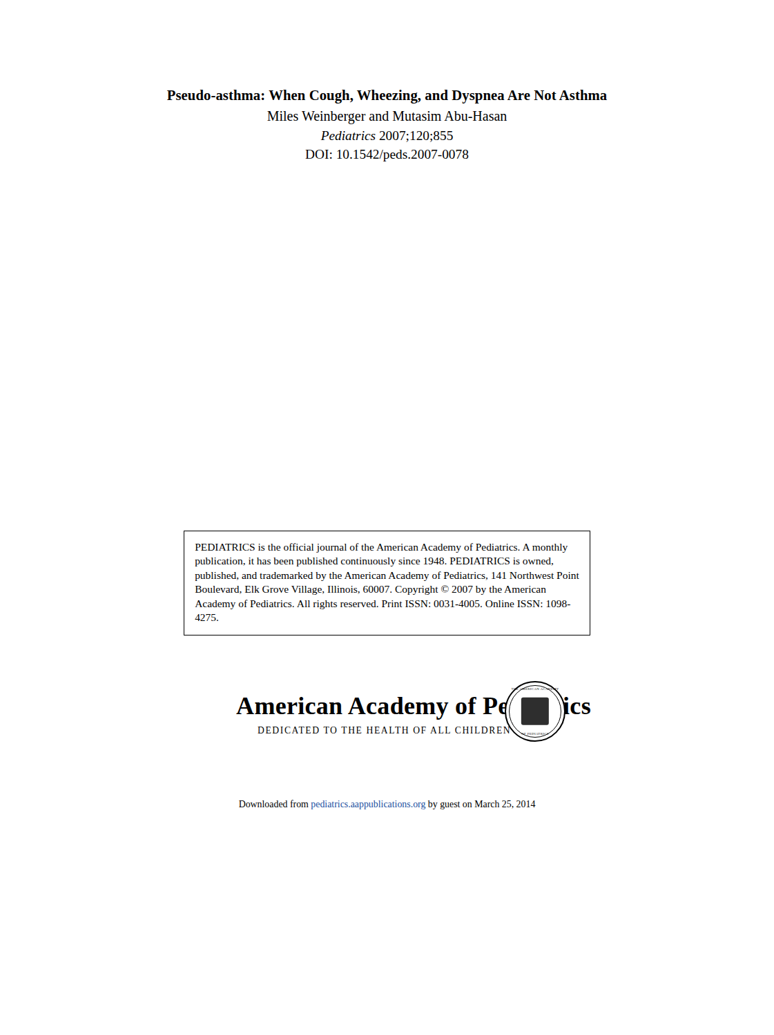Pseudo-asthma: When Cough, Wheezing, and Dyspnea Are Not Asthma
Miles Weinberger and Mutasim Abu-Hasan
Pediatrics 2007;120;855
DOI: 10.1542/peds.2007-0078
PEDIATRICS is the official journal of the American Academy of Pediatrics. A monthly publication, it has been published continuously since 1948. PEDIATRICS is owned, published, and trademarked by the American Academy of Pediatrics, 141 Northwest Point Boulevard, Elk Grove Village, Illinois, 60007. Copyright © 2007 by the American Academy of Pediatrics. All rights reserved. Print ISSN: 0031-4005. Online ISSN: 1098-4275.
American Academy of Pediatrics
DEDICATED TO THE HEALTH OF ALL CHILDREN®
THE AMERICAN ACADEMY
OF PEDIATRICS
Downloaded from pediatrics.aappublications.org by guest on March 25, 2014